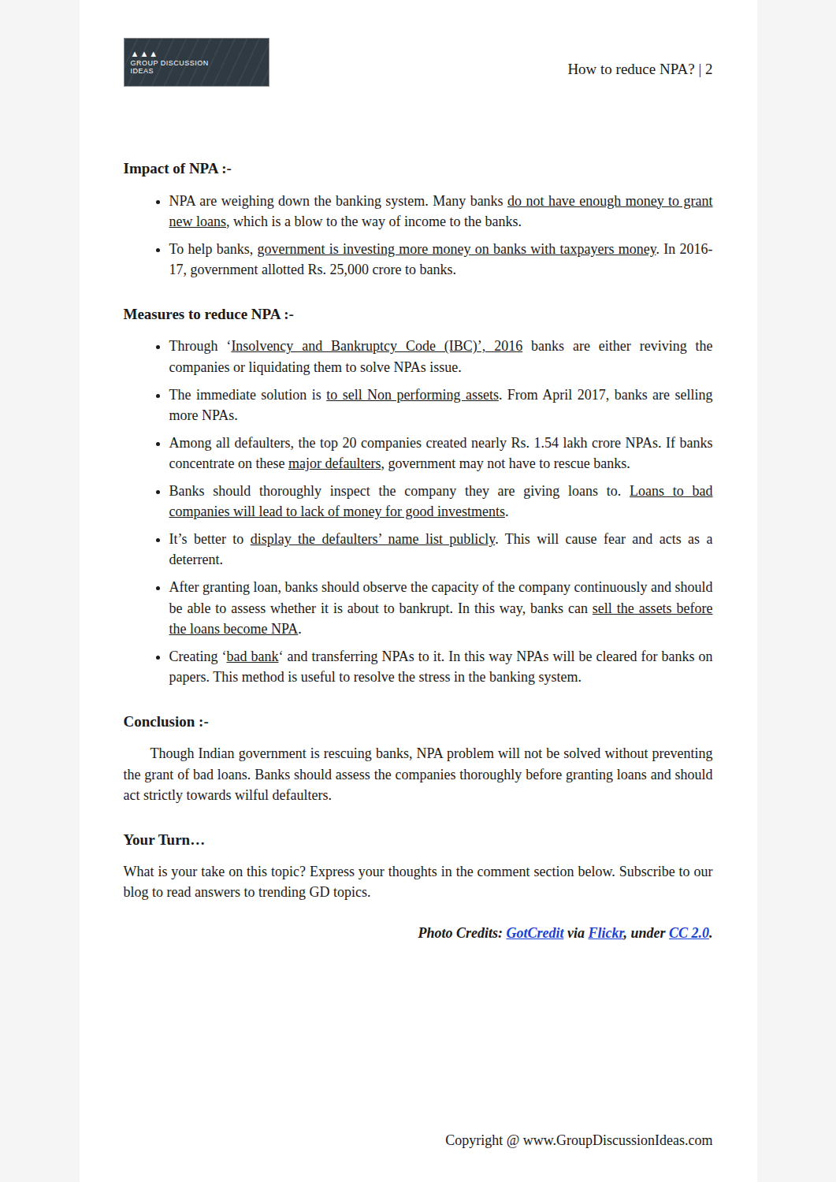▲▲▲ Group Discussion
Ideas
How to reduce NPA? | 2
Impact of NPA :-
NPA are weighing down the banking system. Many banks do not have enough money to grant new loans, which is a blow to the way of income to the banks.
To help banks, government is investing more money on banks with taxpayers money. In 2016-17, government allotted Rs. 25,000 crore to banks.
Measures to reduce NPA :-
Through ‘Insolvency and Bankruptcy Code (IBC)’, 2016 banks are either reviving the companies or liquidating them to solve NPAs issue.
The immediate solution is to sell Non performing assets. From April 2017, banks are selling more NPAs.
Among all defaulters, the top 20 companies created nearly Rs. 1.54 lakh crore NPAs. If banks concentrate on these major defaulters, government may not have to rescue banks.
Banks should thoroughly inspect the company they are giving loans to. Loans to bad companies will lead to lack of money for good investments.
It’s better to display the defaulters’ name list publicly. This will cause fear and acts as a deterrent.
After granting loan, banks should observe the capacity of the company continuously and should be able to assess whether it is about to bankrupt. In this way, banks can sell the assets before the loans become NPA.
Creating ‘bad bank‘ and transferring NPAs to it. In this way NPAs will be cleared for banks on papers. This method is useful to resolve the stress in the banking system.
Conclusion :-
Though Indian government is rescuing banks, NPA problem will not be solved without preventing the grant of bad loans. Banks should assess the companies thoroughly before granting loans and should act strictly towards wilful defaulters.
Your Turn…
What is your take on this topic? Express your thoughts in the comment section below. Subscribe to our blog to read answers to trending GD topics.
Photo Credits: GotCredit via Flickr, under CC 2.0.
Copyright @ www.GroupDiscussionIdeas.com